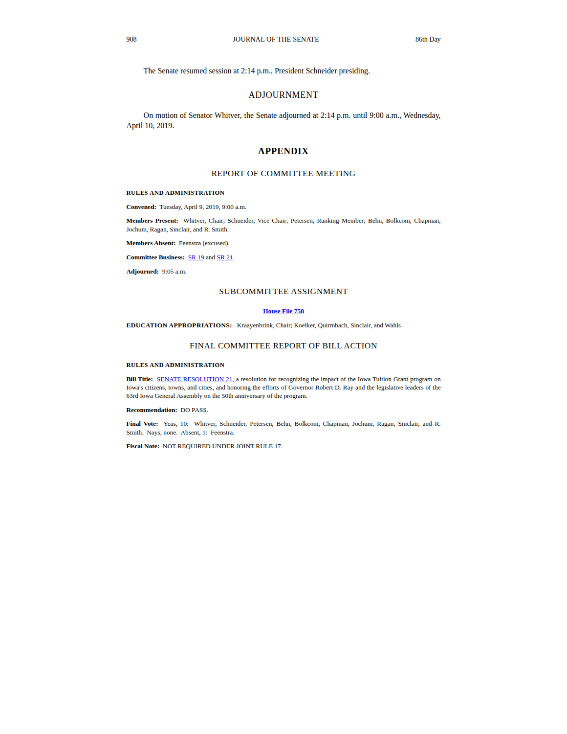908 JOURNAL OF THE SENATE 86th Day
The Senate resumed session at 2:14 p.m., President Schneider presiding.
ADJOURNMENT
On motion of Senator Whitver, the Senate adjourned at 2:14 p.m. until 9:00 a.m., Wednesday, April 10, 2019.
APPENDIX
REPORT OF COMMITTEE MEETING
RULES AND ADMINISTRATION
Convened: Tuesday, April 9, 2019, 9:00 a.m.
Members Present: Whitver, Chair; Schneider, Vice Chair; Petersen, Ranking Member; Behn, Bolkcom, Chapman, Jochum, Ragan, Sinclair, and R. Smith.
Members Absent: Feenstra (excused).
Committee Business: SR 19 and SR 21.
Adjourned: 9:05 a.m.
SUBCOMMITTEE ASSIGNMENT
House File 758
EDUCATION APPROPRIATIONS: Kraayenbrink, Chair; Koelker, Quirmbach, Sinclair, and Wahls
FINAL COMMITTEE REPORT OF BILL ACTION
RULES AND ADMINISTRATION
Bill Title: SENATE RESOLUTION 21, a resolution for recognizing the impact of the Iowa Tuition Grant program on Iowa's citizens, towns, and cities, and honoring the efforts of Governor Robert D. Ray and the legislative leaders of the 63rd Iowa General Assembly on the 50th anniversary of the program.
Recommendation: DO PASS.
Final Vote: Yeas, 10: Whitver, Schneider, Petersen, Behn, Bolkcom, Chapman, Jochum, Ragan, Sinclair, and R. Smith. Nays, none. Absent, 1: Feenstra.
Fiscal Note: NOT REQUIRED UNDER JOINT RULE 17.